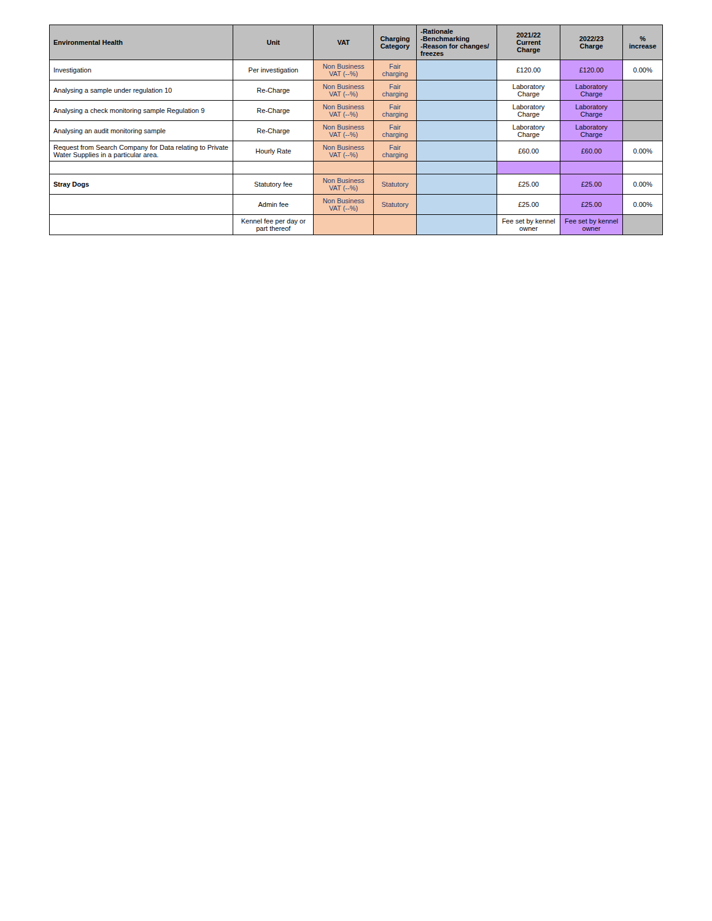| Environmental Health | Unit | VAT | Charging Category | -Rationale -Benchmarking -Reason for changes/ freezes | 2021/22 Current Charge | 2022/23 Charge | % increase |
| --- | --- | --- | --- | --- | --- | --- | --- |
| Investigation | Per investigation | Non Business VAT (--%) | Fair charging | | £120.00 | £120.00 | 0.00% |
| Analysing a sample under regulation 10 | Re-Charge | Non Business VAT (--%) | Fair charging | | Laboratory Charge | Laboratory Charge | |
| Analysing a check monitoring sample Regulation 9 | Re-Charge | Non Business VAT (--%) | Fair charging | | Laboratory Charge | Laboratory Charge | |
| Analysing an audit monitoring sample | Re-Charge | Non Business VAT (--%) | Fair charging | | Laboratory Charge | Laboratory Charge | |
| Request from Search Company for Data relating to Private Water Supplies in a particular area. | Hourly Rate | Non Business VAT (--%) | Fair charging | | £60.00 | £60.00 | 0.00% |
| Stray Dogs | Statutory fee | Non Business VAT (--%) | Statutory | | £25.00 | £25.00 | 0.00% |
| | Admin fee | Non Business VAT (--%) | Statutory | | £25.00 | £25.00 | 0.00% |
| | Kennel fee per day or part thereof | | | | Fee set by kennel owner | Fee set by kennel owner | |